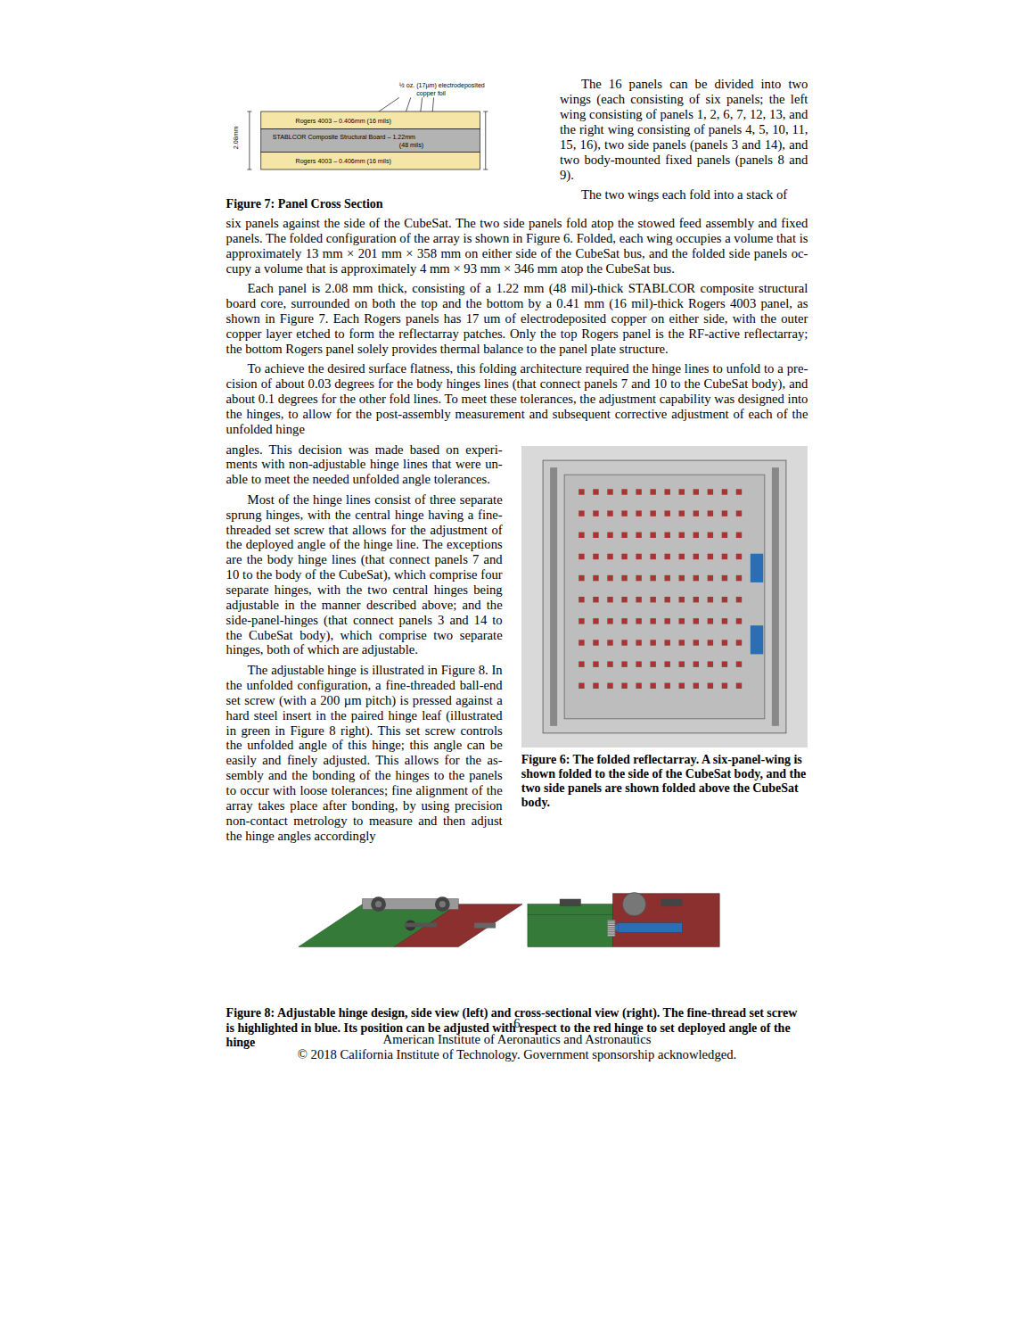Figure 7: Panel Cross Section
The 16 panels can be divided into two wings (each consisting of six panels; the left wing consisting of panels 1, 2, 6, 7, 12, 13, and the right wing consisting of panels 4, 5, 10, 11, 15, 16), two side panels (panels 3 and 14), and two body-mounted fixed panels (panels 8 and 9).
The two wings each fold into a stack of
six panels against the side of the CubeSat. The two side panels fold atop the stowed feed assembly and fixed panels. The folded configuration of the array is shown in Figure 6. Folded, each wing occupies a volume that is approximately 13 mm × 201 mm × 358 mm on either side of the CubeSat bus, and the folded side panels occupy a volume that is approximately 4 mm × 93 mm × 346 mm atop the CubeSat bus.
Each panel is 2.08 mm thick, consisting of a 1.22 mm (48 mil)-thick STABLCOR composite structural board core, surrounded on both the top and the bottom by a 0.41 mm (16 mil)-thick Rogers 4003 panel, as shown in Figure 7. Each Rogers panels has 17 um of electrodeposited copper on either side, with the outer copper layer etched to form the reflectarray patches. Only the top Rogers panel is the RF-active reflectarray; the bottom Rogers panel solely provides thermal balance to the panel plate structure.
To achieve the desired surface flatness, this folding architecture required the hinge lines to unfold to a precision of about 0.03 degrees for the body hinges lines (that connect panels 7 and 10 to the CubeSat body), and about 0.1 degrees for the other fold lines. To meet these tolerances, the adjustment capability was designed into the hinges, to allow for the post-assembly measurement and subsequent corrective adjustment of each of the unfolded hinge
Figure 6: The folded reflectarray. A six-panel-wing is shown folded to the side of the CubeSat body, and the two side panels are shown folded above the CubeSat body.
angles. This decision was made based on experiments with non-adjustable hinge lines that were unable to meet the needed unfolded angle tolerances.
Most of the hinge lines consist of three separate sprung hinges, with the central hinge having a fine-threaded set screw that allows for the adjustment of the deployed angle of the hinge line. The exceptions are the body hinge lines (that connect panels 7 and 10 to the body of the CubeSat), which comprise four separate hinges, with the two central hinges being adjustable in the manner described above; and the side-panel-hinges (that connect panels 3 and 14 to the CubeSat body), which comprise two separate hinges, both of which are adjustable.
The adjustable hinge is illustrated in Figure 8. In the unfolded configuration, a fine-threaded ball-end set screw (with a 200 µm pitch) is pressed against a hard steel insert in the paired hinge leaf (illustrated in green in Figure 8 right). This set screw controls the unfolded angle of this hinge; this angle can be easily and finely adjusted. This allows for the assembly and the bonding of the hinges to the panels to occur with loose tolerances; fine alignment of the array takes place after bonding, by using precision non-contact metrology to measure and then adjust the hinge angles accordingly
Figure 8: Adjustable hinge design, side view (left) and cross-sectional view (right). The fine-thread set screw is highlighted in blue. Its position can be adjusted with respect to the red hinge to set deployed angle of the hinge
6
American Institute of Aeronautics and Astronautics
© 2018 California Institute of Technology. Government sponsorship acknowledged.